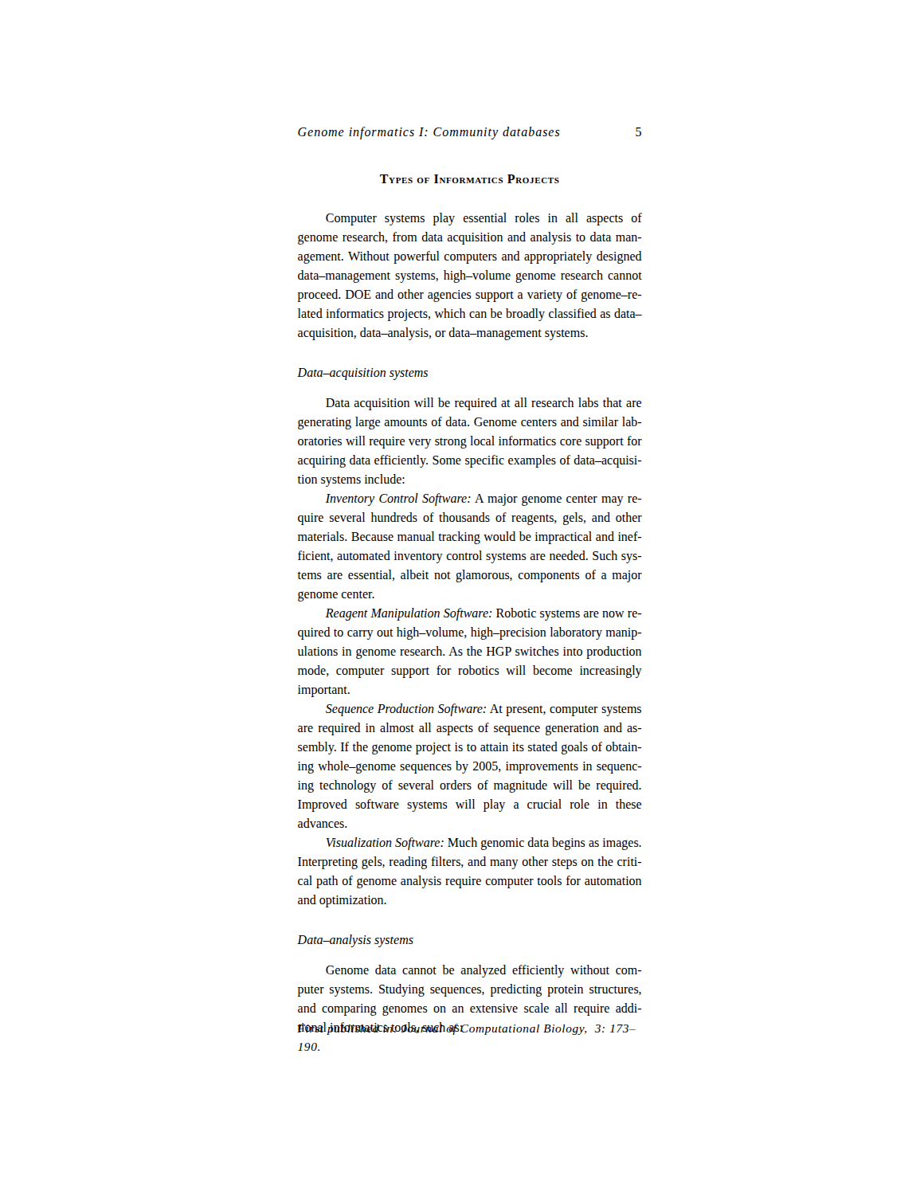Genome informatics I: Community databases 5
Types of Informatics Projects
Computer systems play essential roles in all aspects of genome research, from data acquisition and analysis to data management. Without powerful computers and appropriately designed data–management systems, high–volume genome research cannot proceed. DOE and other agencies support a variety of genome–related informatics projects, which can be broadly classified as data–acquisition, data–analysis, or data–management systems.
Data–acquisition systems
Data acquisition will be required at all research labs that are generating large amounts of data. Genome centers and similar laboratories will require very strong local informatics core support for acquiring data efficiently. Some specific examples of data–acquisition systems include:
Inventory Control Software: A major genome center may require several hundreds of thousands of reagents, gels, and other materials. Because manual tracking would be impractical and inefficient, automated inventory control systems are needed. Such systems are essential, albeit not glamorous, components of a major genome center.
Reagent Manipulation Software: Robotic systems are now required to carry out high–volume, high–precision laboratory manipulations in genome research. As the HGP switches into production mode, computer support for robotics will become increasingly important.
Sequence Production Software: At present, computer systems are required in almost all aspects of sequence generation and assembly. If the genome project is to attain its stated goals of obtaining whole–genome sequences by 2005, improvements in sequencing technology of several orders of magnitude will be required. Improved software systems will play a crucial role in these advances.
Visualization Software: Much genomic data begins as images. Interpreting gels, reading filters, and many other steps on the critical path of genome analysis require computer tools for automation and optimization.
Data–analysis systems
Genome data cannot be analyzed efficiently without computer systems. Studying sequences, predicting protein structures, and comparing genomes on an extensive scale all require additional informatics tools, such as:
First published in: Journal of Computational Biology, 3: 173–190.